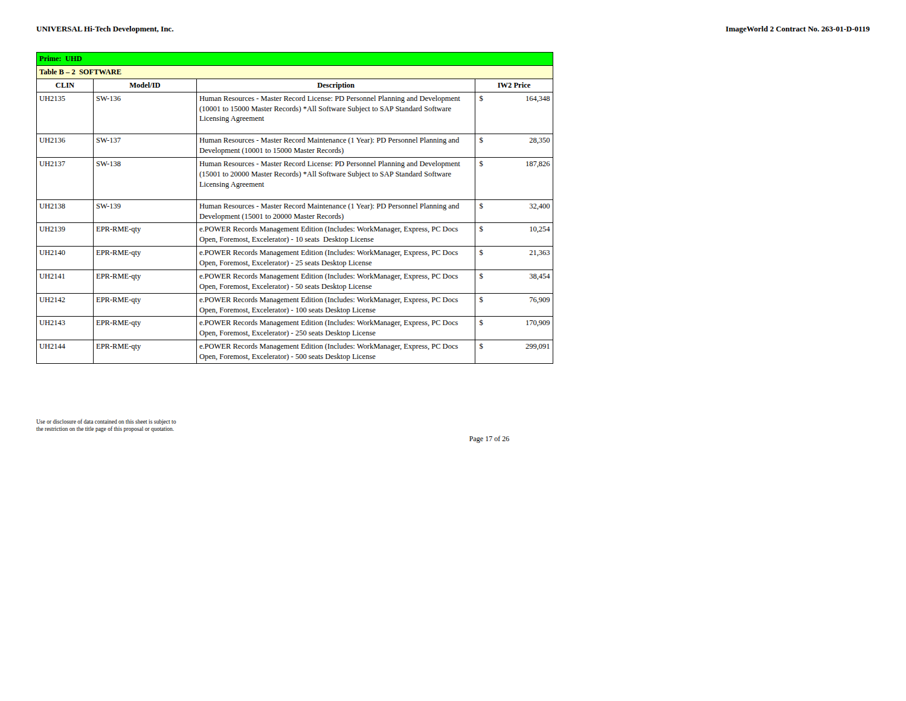UNIVERSAL Hi-Tech Development, Inc.
ImageWorld 2 Contract No. 263-01-D-0119
| Prime: UHD |
| Table B – 2 SOFTWARE |
| CLIN | Model/ID | Description | IW2 Price |
| UH2135 | SW-136 | Human Resources - Master Record License: PD Personnel Planning and Development (10001 to 15000 Master Records) *All Software Subject to SAP Standard Software Licensing Agreement | $ 164,348 |
| UH2136 | SW-137 | Human Resources - Master Record Maintenance (1 Year): PD Personnel Planning and Development (10001 to 15000 Master Records) | $ 28,350 |
| UH2137 | SW-138 | Human Resources - Master Record License: PD Personnel Planning and Development (15001 to 20000 Master Records) *All Software Subject to SAP Standard Software Licensing Agreement | $ 187,826 |
| UH2138 | SW-139 | Human Resources - Master Record Maintenance (1 Year): PD Personnel Planning and Development (15001 to 20000 Master Records) | $ 32,400 |
| UH2139 | EPR-RME-qty | e.POWER Records Management Edition (Includes: WorkManager, Express, PC Docs Open, Foremost, Excelerator) - 10 seats Desktop License | $ 10,254 |
| UH2140 | EPR-RME-qty | e.POWER Records Management Edition (Includes: WorkManager, Express, PC Docs Open, Foremost, Excelerator) - 25 seats Desktop License | $ 21,363 |
| UH2141 | EPR-RME-qty | e.POWER Records Management Edition (Includes: WorkManager, Express, PC Docs Open, Foremost, Excelerator) - 50 seats Desktop License | $ 38,454 |
| UH2142 | EPR-RME-qty | e.POWER Records Management Edition (Includes: WorkManager, Express, PC Docs Open, Foremost, Excelerator) - 100 seats Desktop License | $ 76,909 |
| UH2143 | EPR-RME-qty | e.POWER Records Management Edition (Includes: WorkManager, Express, PC Docs Open, Foremost, Excelerator) - 250 seats Desktop License | $ 170,909 |
| UH2144 | EPR-RME-qty | e.POWER Records Management Edition (Includes: WorkManager, Express, PC Docs Open, Foremost, Excelerator) - 500 seats Desktop License | $ 299,091 |
Use or disclosure of data contained on this sheet is subject to
the restriction on the title page of this proposal or quotation.
Page 17 of 26